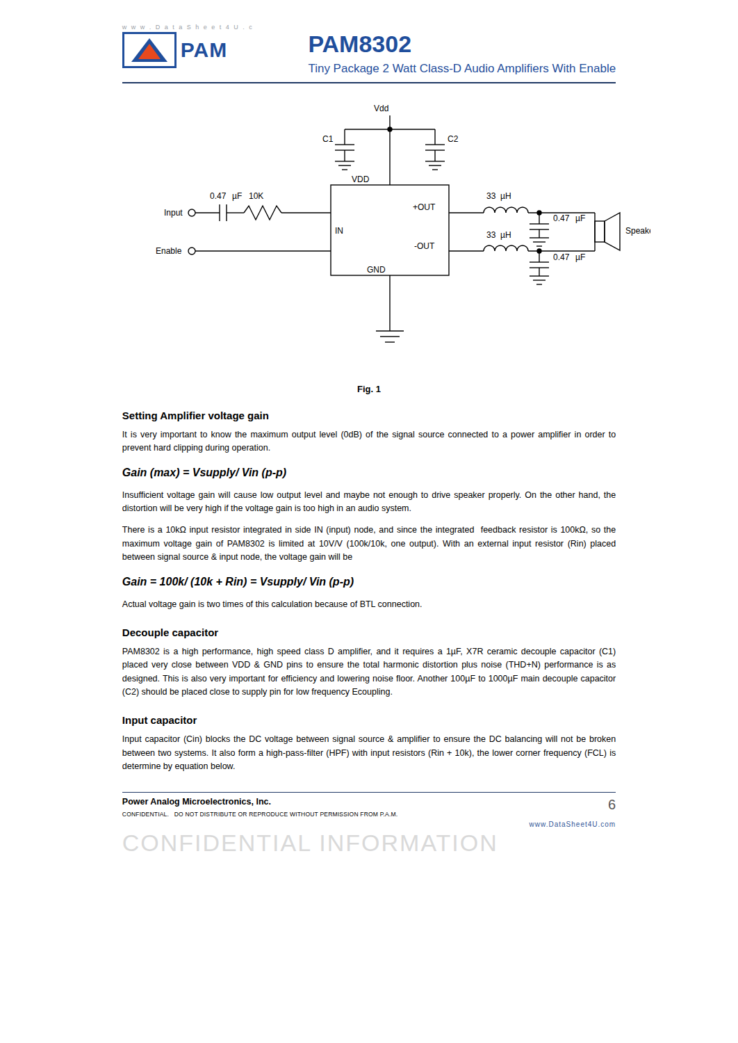w w w . D a t a S h e e t 4 U . c
PAM
PAM8302
Tiny Package 2 Watt Class-D Audio Amplifiers With Enable
Vdd C1 C2 VDD +OUT -OUT IN GND Input Enable 0.47 µF 10K 33 µH 33 µH 0.47 µF 0.47 µF Speaker
Fig. 1
Setting Amplifier voltage gain
It is very important to know the maximum output level (0dB) of the signal source connected to a power amplifier in order to prevent hard clipping during operation.
Gain (max) = Vsupply/ Vin (p-p)
Insufficient voltage gain will cause low output level and maybe not enough to drive speaker properly. On the other hand, the distortion will be very high if the voltage gain is too high in an audio system.
There is a 10kΩ input resistor integrated in side IN (input) node, and since the integrated feedback resistor is 100kΩ, so the maximum voltage gain of PAM8302 is limited at 10V/V (100k/10k, one output). With an external input resistor (Rin) placed between signal source & input node, the voltage gain will be
Gain = 100k/ (10k + Rin) = Vsupply/ Vin (p-p)
Actual voltage gain is two times of this calculation because of BTL connection.
Decouple capacitor
PAM8302 is a high performance, high speed class D amplifier, and it requires a 1µF, X7R ceramic decouple capacitor (C1) placed very close between VDD & GND pins to ensure the total harmonic distortion plus noise (THD+N) performance is as designed. This is also very important for efficiency and lowering noise floor. Another 100µF to 1000µF main decouple capacitor (C2) should be placed close to supply pin for low frequency Ecoupling.
Input capacitor
Input capacitor (Cin) blocks the DC voltage between signal source & amplifier to ensure the DC balancing will not be broken between two systems. It also form a high-pass-filter (HPF) with input resistors (Rin + 10k), the lower corner frequency (FCL) is determine by equation below.
Power Analog Microelectronics, Inc.
CONFIDENTIAL. DO NOT DISTRIBUTE OR REPRODUCE WITHOUT PERMISSION FROM P.A.M.
6
www.DataSheet4U.com
CONFIDENTIAL INFORMATION